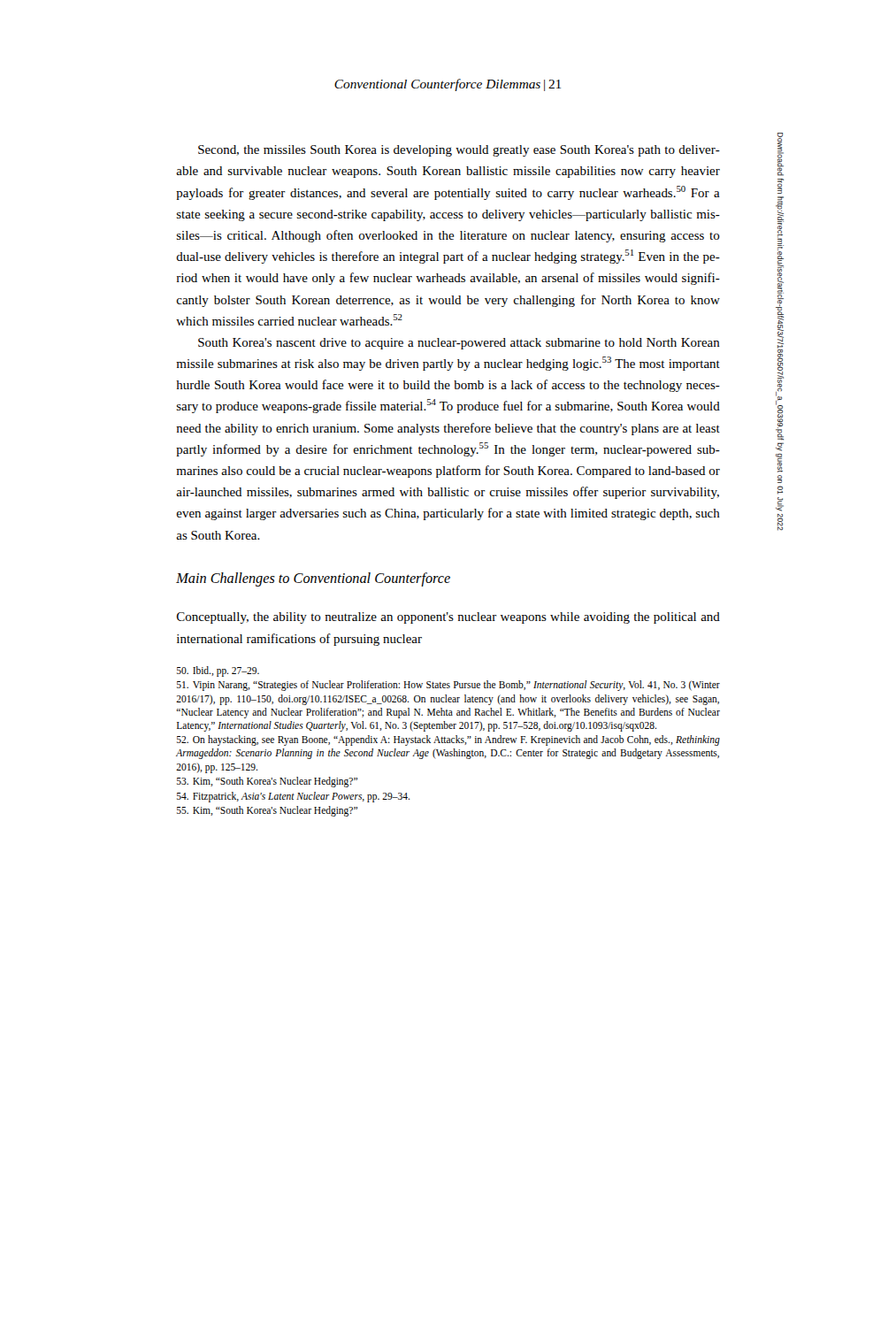Conventional Counterforce Dilemmas|21
Second, the missiles South Korea is developing would greatly ease South Korea's path to deliverable and survivable nuclear weapons. South Korean ballistic missile capabilities now carry heavier payloads for greater distances, and several are potentially suited to carry nuclear warheads.50 For a state seeking a secure second-strike capability, access to delivery vehicles—particularly ballistic missiles—is critical. Although often overlooked in the literature on nuclear latency, ensuring access to dual-use delivery vehicles is therefore an integral part of a nuclear hedging strategy.51 Even in the period when it would have only a few nuclear warheads available, an arsenal of missiles would significantly bolster South Korean deterrence, as it would be very challenging for North Korea to know which missiles carried nuclear warheads.52
South Korea's nascent drive to acquire a nuclear-powered attack submarine to hold North Korean missile submarines at risk also may be driven partly by a nuclear hedging logic.53 The most important hurdle South Korea would face were it to build the bomb is a lack of access to the technology necessary to produce weapons-grade fissile material.54 To produce fuel for a submarine, South Korea would need the ability to enrich uranium. Some analysts therefore believe that the country's plans are at least partly informed by a desire for enrichment technology.55 In the longer term, nuclear-powered submarines also could be a crucial nuclear-weapons platform for South Korea. Compared to land-based or air-launched missiles, submarines armed with ballistic or cruise missiles offer superior survivability, even against larger adversaries such as China, particularly for a state with limited strategic depth, such as South Korea.
Main Challenges to Conventional Counterforce
Conceptually, the ability to neutralize an opponent's nuclear weapons while avoiding the political and international ramifications of pursuing nuclear
50. Ibid., pp. 27–29.
51. Vipin Narang, “Strategies of Nuclear Proliferation: How States Pursue the Bomb,” International Security, Vol. 41, No. 3 (Winter 2016/17), pp. 110–150, doi.org/10.1162/ISEC_a_00268. On nuclear latency (and how it overlooks delivery vehicles), see Sagan, “Nuclear Latency and Nuclear Proliferation”; and Rupal N. Mehta and Rachel E. Whitlark, “The Benefits and Burdens of Nuclear Latency,” International Studies Quarterly, Vol. 61, No. 3 (September 2017), pp. 517–528, doi.org/10.1093/isq/sqx028.
52. On haystacking, see Ryan Boone, “Appendix A: Haystack Attacks,” in Andrew F. Krepinevich and Jacob Cohn, eds., Rethinking Armageddon: Scenario Planning in the Second Nuclear Age (Washington, D.C.: Center for Strategic and Budgetary Assessments, 2016), pp. 125–129.
53. Kim, “South Korea's Nuclear Hedging?”
54. Fitzpatrick, Asia's Latent Nuclear Powers, pp. 29–34.
55. Kim, “South Korea's Nuclear Hedging?”
Downloaded from http://direct.mit.edu/isec/article-pdf/45/3/7/1860507/isec_a_00399.pdf by guest on 01 July 2022